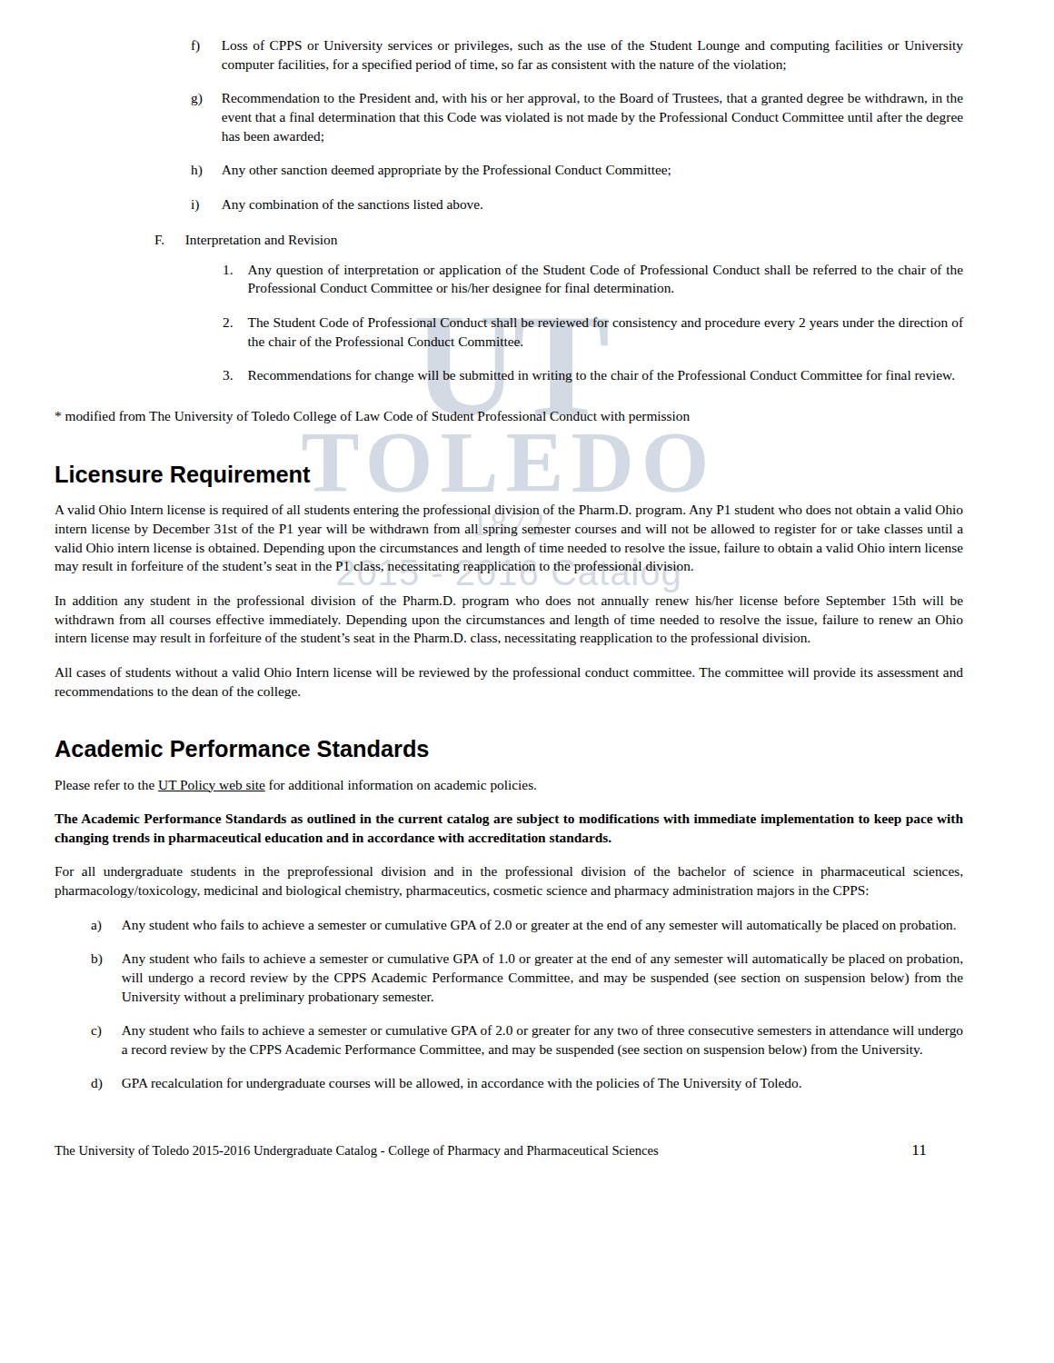UT
TOLEDO
1872
2015 - 2016 Catalog
f) Loss of CPPS or University services or privileges, such as the use of the Student Lounge and computing facilities or University computer facilities, for a specified period of time, so far as consistent with the nature of the violation;
g) Recommendation to the President and, with his or her approval, to the Board of Trustees, that a granted degree be withdrawn, in the event that a final determination that this Code was violated is not made by the Professional Conduct Committee until after the degree has been awarded;
h) Any other sanction deemed appropriate by the Professional Conduct Committee;
i) Any combination of the sanctions listed above.
F. Interpretation and Revision
1. Any question of interpretation or application of the Student Code of Professional Conduct shall be referred to the chair of the Professional Conduct Committee or his/her designee for final determination.
2. The Student Code of Professional Conduct shall be reviewed for consistency and procedure every 2 years under the direction of the chair of the Professional Conduct Committee.
3. Recommendations for change will be submitted in writing to the chair of the Professional Conduct Committee for final review.
* modified from The University of Toledo College of Law Code of Student Professional Conduct with permission
Licensure Requirement
A valid Ohio Intern license is required of all students entering the professional division of the Pharm.D. program. Any P1 student who does not obtain a valid Ohio intern license by December 31st of the P1 year will be withdrawn from all spring semester courses and will not be allowed to register for or take classes until a valid Ohio intern license is obtained. Depending upon the circumstances and length of time needed to resolve the issue, failure to obtain a valid Ohio intern license may result in forfeiture of the student’s seat in the P1 class, necessitating reapplication to the professional division.
In addition any student in the professional division of the Pharm.D. program who does not annually renew his/her license before September 15th will be withdrawn from all courses effective immediately. Depending upon the circumstances and length of time needed to resolve the issue, failure to renew an Ohio intern license may result in forfeiture of the student’s seat in the Pharm.D. class, necessitating reapplication to the professional division.
All cases of students without a valid Ohio Intern license will be reviewed by the professional conduct committee. The committee will provide its assessment and recommendations to the dean of the college.
Academic Performance Standards
Please refer to the UT Policy web site for additional information on academic policies.
The Academic Performance Standards as outlined in the current catalog are subject to modifications with immediate implementation to keep pace with changing trends in pharmaceutical education and in accordance with accreditation standards.
For all undergraduate students in the preprofessional division and in the professional division of the bachelor of science in pharmaceutical sciences, pharmacology/toxicology, medicinal and biological chemistry, pharmaceutics, cosmetic science and pharmacy administration majors in the CPPS:
a) Any student who fails to achieve a semester or cumulative GPA of 2.0 or greater at the end of any semester will automatically be placed on probation.
b) Any student who fails to achieve a semester or cumulative GPA of 1.0 or greater at the end of any semester will automatically be placed on probation, will undergo a record review by the CPPS Academic Performance Committee, and may be suspended (see section on suspension below) from the University without a preliminary probationary semester.
c) Any student who fails to achieve a semester or cumulative GPA of 2.0 or greater for any two of three consecutive semesters in attendance will undergo a record review by the CPPS Academic Performance Committee, and may be suspended (see section on suspension below) from the University.
d) GPA recalculation for undergraduate courses will be allowed, in accordance with the policies of The University of Toledo.
The University of Toledo 2015-2016 Undergraduate Catalog - College of Pharmacy and Pharmaceutical Sciences 11